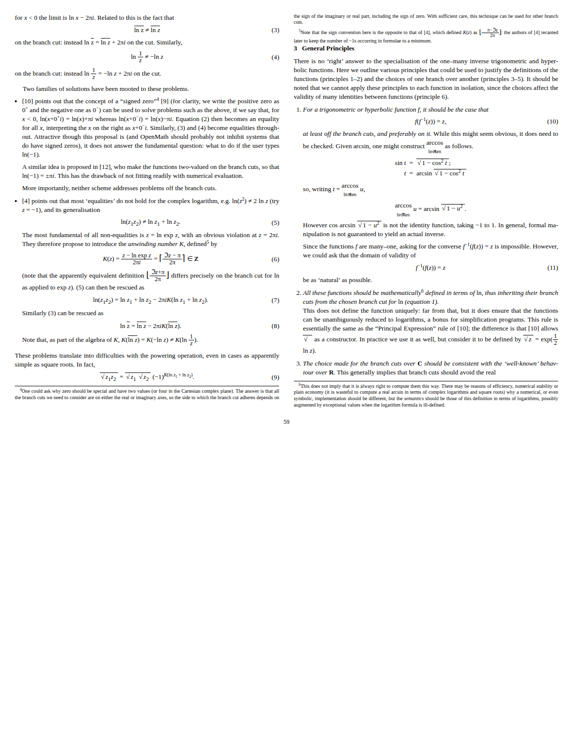for x < 0 the limit is ln x − 2πi. Related to this is the fact that
ln z ≠ ln z (3)
on the branch cut: instead ln z = ln z + 2πi on the cut. Similarly,
ln 1 z ≠ −ln z (4)
on the branch cut: instead ln 1 z = −ln z + 2πi on the cut.
Two families of solutions have been mooted to these problems.
[10] points out that the concept of a “signed zero”4 [9] (for clarity, we write the positive zero as 0+ and the negative one as 0−) can be used to solve problems such as the above, if we say that, for x < 0, ln(x+0+i) = ln(x)+πi whereas ln(x+0−i) = ln(x)−πi. Equation (2) then becomes an equality for all x, interpreting the x on the right as x+0−i. Similarly, (3) and (4) become equalities throughout. Attractive though this proposal is (and OpenMath should probably not inhibit systems that do have signed zeros), it does not answer the fundamental question: what to do if the user types ln(−1).
A similar idea is proposed in [12], who make the functions two-valued on the branch cuts, so that ln(−1) = ±πi. This has the drawback of not fitting readily with numerical evaluation.
More importantly, neither scheme addresses problems off the branch cuts.
[4] points out that most ‘equalities’ do not hold for the complex logarithm, e.g. ln(z2) ≠ 2 ln z (try z = −1), and its generalisation
ln(z1z2) ≠ ln z1 + ln z2. (5)
The most fundamental of all non-equalities is z = ln exp z, with an obvious violation at z = 2πi. They therefore propose to introduce the unwinding number K, defined5 by
K(z) = z − ln exp z 2πi = ⌈ℑz − π 2π⌉ ∈ Z (6)
(note that the apparently equivalent definition ⌊ℑz+π 2π⌋ differs precisely on the branch cut for ln as applied to exp z). (5) can then be rescued as
ln(z1z2) = ln z1 + ln z2 − 2πiK(ln z1 + ln z2). (7)
Similarly (3) can be rescued as
ln z = ln z − 2πiK(ln z). (8)
Note that, as part of the algebra of K, K(ln z) = K(−ln z) ≠ K(ln 1 z).
These problems translate into difficulties with the powering operation, even in cases as apparently simple as square roots. In fact,
√z1z2 = √z1√z2 (−1)K(ln z1 + ln z2). (9)
4One could ask why zero should be special and have two values (or four in the Cartesian complex plane). The answer is that all the branch cuts we need to consider are on either the real or imaginary axes, so the side to which the branch cut adheres depends on the sign of the imaginary or real part, including the sign of zero. With sufficient care, this technique can be used for other branch cuts.
5Note that the sign convention here is the opposite to that of [4], which defined K(z) as ⌊π−ℑz 2π⌋: the authors of [4] recanted later to keep the number of −1s occurring in formulae to a minimum.
3 General Principles
There is no ‘right’ answer to the specialisation of the one–many inverse trigonometric and hyperbolic functions. Here we outline various principles that could be used to justify the definitions of the functions (principles 1–2) and the choices of one branch over another (principles 3–5). It should be noted that we cannot apply these principles to each function in isolation, since the choices affect the validity of many identities between functions (principle 6).
For a trigonometric or hyperbolic function f, it should be the case that
f(f−1(z)) = z, (10)
at least off the branch cuts, and preferably on it. While this might seem obvious, it does need to be checked. Given arcsin, one might construct arccos⏟broken as follows.
| sin t | = | √ 1 − cos 2 t ; |
| t | = | arcsin √ 1 − cos 2 t |
so, writing t = arccos⏟broken u,
arccos⏟broken u = arcsin √1 − u2.
However cos arcsin √1 − u2 is not the identity function, taking −1 to 1. In general, formal manipulation is not guaranteed to yield an actual inverse.
Since the functions f are many–one, asking for the converse f−1(f(z)) = z is impossible. However, we could ask that the domain of validity of
f−1(f(z)) = z (11)
be as ‘natural’ as possible.
All these functions should be mathematically6 defined in terms of ln, thus inheriting their branch cuts from the chosen branch cut for ln (equation 1).
This does not define the function uniquely: far from that, but it does ensure that the functions can be unambiguously reduced to logarithms, a bonus for simplification programs. This rule is essentially the same as the “Principal Expression” rule of [10]; the difference is that [10] allows √ as a constructor. In practice we use it as well, but consider it to be defined by √z = exp(12 ln z).
The choice made for the branch cuts over C should be consistent with the ‘well-known’ behaviour over R. This generally implies that branch cuts should avoid the real
6This does not imply that it is always right to compute them this way. There may be reasons of efficiency, numerical stability or plain economy (it is wasteful to compute a real arcsin in terms of complex logarithms and square roots) why a numerical, or even symbolic, implementation should be different, but the semantics should be those of this definition in terms of logarithms, possibly augmented by exceptional values when the logarithm formula is ill-defined.
59